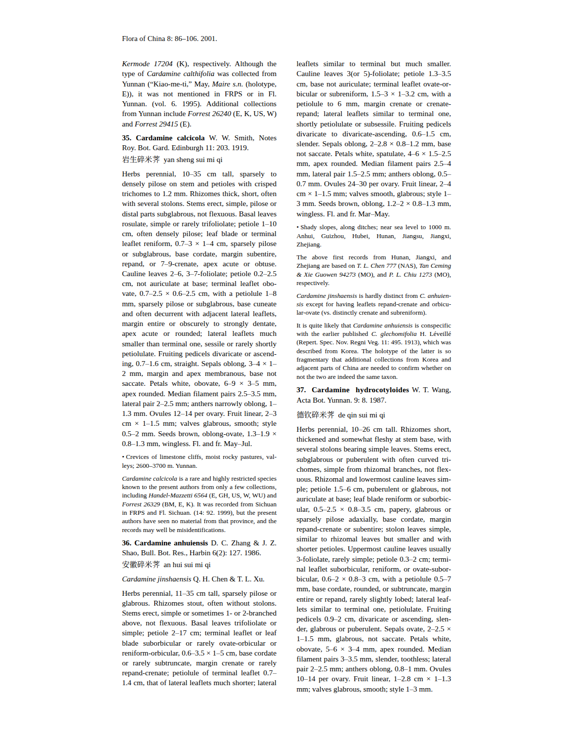Flora of China 8: 86–106. 2001.
Kermode 17204 (K), respectively. Although the type of Cardamine calthifolia was collected from Yunnan (“Kiao-me-ti,” May, Maire s.n. (holotype, E)), it was not mentioned in FRPS or in Fl. Yunnan. (vol. 6. 1995). Additional collections from Yunnan include Forrest 26240 (E, K, US, W) and Forrest 29415 (E).
35. Cardamine calcicola W. W. Smith, Notes Roy. Bot. Gard. Edinburgh 11: 203. 1919.
岩生碎米荠 yan sheng sui mi qi
Herbs perennial, 10–35 cm tall, sparsely to densely pilose on stem and petioles with crisped trichomes to 1.2 mm. Rhizomes thick, short, often with several stolons. Stems erect, simple, pilose or distal parts subglabrous, not flexuous. Basal leaves rosulate, simple or rarely trifoliolate; petiole 1–10 cm, often densely pilose; leaf blade or terminal leaflet reniform, 0.7–3 × 1–4 cm, sparsely pilose or subglabrous, base cordate, margin subentire, repand, or 7–9-crenate, apex acute or obtuse. Cauline leaves 2–6, 3–7-foliolate; petiole 0.2–2.5 cm, not auriculate at base; terminal leaflet obovate, 0.7–2.5 × 0.6–2.5 cm, with a petiolule 1–8 mm, sparsely pilose or subglabrous, base cuneate and often decurrent with adjacent lateral leaflets, margin entire or obscurely to strongly dentate, apex acute or rounded; lateral leaflets much smaller than terminal one, sessile or rarely shortly petiolulate. Fruiting pedicels divaricate or ascending, 0.7–1.6 cm, straight. Sepals oblong, 3–4 × 1–2 mm, margin and apex membranous, base not saccate. Petals white, obovate, 6–9 × 3–5 mm, apex rounded. Median filament pairs 2.5–3.5 mm, lateral pair 2–2.5 mm; anthers narrowly oblong, 1–1.3 mm. Ovules 12–14 per ovary. Fruit linear, 2–3 cm × 1–1.5 mm; valves glabrous, smooth; style 0.5–2 mm. Seeds brown, oblong-ovate, 1.3–1.9 × 0.8–1.3 mm, wingless. Fl. and fr. May–Jul.
•Crevices of limestone cliffs, moist rocky pastures, valleys; 2600–3700 m. Yunnan.
Cardamine calcicola is a rare and highly restricted species known to the present authors from only a few collections, including Handel-Mazzetti 6564 (E, GH, US, W, WU) and Forrest 26329 (BM, E, K). It was recorded from Sichuan in FRPS and Fl. Sichuan. (14: 92. 1999), but the present authors have seen no material from that province, and the records may well be misidentifications.
36. Cardamine anhuiensis D. C. Zhang & J. Z. Shao, Bull. Bot. Res., Harbin 6(2): 127. 1986.
安徽碎米荠 an hui sui mi qi
Cardamine jinshaensis Q. H. Chen & T. L. Xu.
Herbs perennial, 11–35 cm tall, sparsely pilose or glabrous. Rhizomes stout, often without stolons. Stems erect, simple or sometimes 1- or 2-branched above, not flexuous. Basal leaves trifoliolate or simple; petiole 2–17 cm; terminal leaflet or leaf blade suborbicular or rarely ovate-orbicular or reniform-orbicular, 0.6–3.5 × 1–5 cm, base cordate or rarely subtruncate, margin crenate or rarely repand-crenate; petiolule of terminal leaflet 0.7–1.4 cm, that of lateral leaflets much shorter; lateral leaflets similar to terminal but much smaller. Cauline leaves 3(or 5)-foliolate; petiole 1.3–3.5 cm, base not auriculate; terminal leaflet ovate-orbicular or subreniform, 1.5–3 × 1–3.2 cm, with a petiolule to 6 mm, margin crenate or crenate-repand; lateral leaflets similar to terminal one, shortly petiolulate or subsessile. Fruiting pedicels divaricate to divaricate-ascending, 0.6–1.5 cm, slender. Sepals oblong, 2–2.8 × 0.8–1.2 mm, base not saccate. Petals white, spatulate, 4–6 × 1.5–2.5 mm, apex rounded. Median filament pairs 2.5–4 mm, lateral pair 1.5–2.5 mm; anthers oblong, 0.5–0.7 mm. Ovules 24–30 per ovary. Fruit linear, 2–4 cm × 1–1.5 mm; valves smooth, glabrous; style 1–3 mm. Seeds brown, oblong, 1.2–2 × 0.8–1.3 mm, wingless. Fl. and fr. Mar–May.
•Shady slopes, along ditches; near sea level to 1000 m. Anhui, Guizhou, Hubei, Hunan, Jiangsu, Jiangxi, Zhejiang.
The above first records from Hunan, Jiangxi, and Zhejiang are based on T. L. Chen 777 (NAS), Tan Ceming & Xie Guowen 94273 (MO), and P. L. Chiu 1273 (MO), respectively.
Cardamine jinshaensis is hardly distinct from C. anhuiensis except for having leaflets repand-crenate and orbicular-ovate (vs. distinctly crenate and subreniform).
It is quite likely that Cardamine anhuiensis is conspecific with the earlier published C. glechomifolia H. Léveillé (Repert. Spec. Nov. Regni Veg. 11: 495. 1913), which was described from Korea. The holotype of the latter is so fragmentary that additional collections from Korea and adjacent parts of China are needed to confirm whether on not the two are indeed the same taxon.
37. Cardamine hydrocotyloides W. T. Wang, Acta Bot. Yunnan. 9: 8. 1987.
德钦碎米荠 de qin sui mi qi
Herbs perennial, 10–26 cm tall. Rhizomes short, thickened and somewhat fleshy at stem base, with several stolons bearing simple leaves. Stems erect, subglabrous or puberulent with often curved trichomes, simple from rhizomal branches, not flexuous. Rhizomal and lowermost cauline leaves simple; petiole 1.5–6 cm, puberulent or glabrous, not auriculate at base; leaf blade reniform or suborbicular, 0.5–2.5 × 0.8–3.5 cm, papery, glabrous or sparsely pilose adaxially, base cordate, margin repand-crenate or subentire; stolon leaves simple, similar to rhizomal leaves but smaller and with shorter petioles. Uppermost cauline leaves usually 3-foliolate, rarely simple; petiole 0.3–2 cm; terminal leaflet suborbicular, reniform, or ovate-suborbicular, 0.6–2 × 0.8–3 cm, with a petiolule 0.5–7 mm, base cordate, rounded, or subtruncate, margin entire or repand, rarely slightly lobed; lateral leaflets similar to terminal one, petiolulate. Fruiting pedicels 0.9–2 cm, divaricate or ascending, slender, glabrous or puberulent. Sepals ovate, 2–2.5 × 1–1.5 mm, glabrous, not saccate. Petals white, obovate, 5–6 × 3–4 mm, apex rounded. Median filament pairs 3–3.5 mm, slender, toothless; lateral pair 2–2.5 mm; anthers oblong, 0.8–1 mm. Ovules 10–14 per ovary. Fruit linear, 1–2.8 cm × 1–1.3 mm; valves glabrous, smooth; style 1–3 mm.